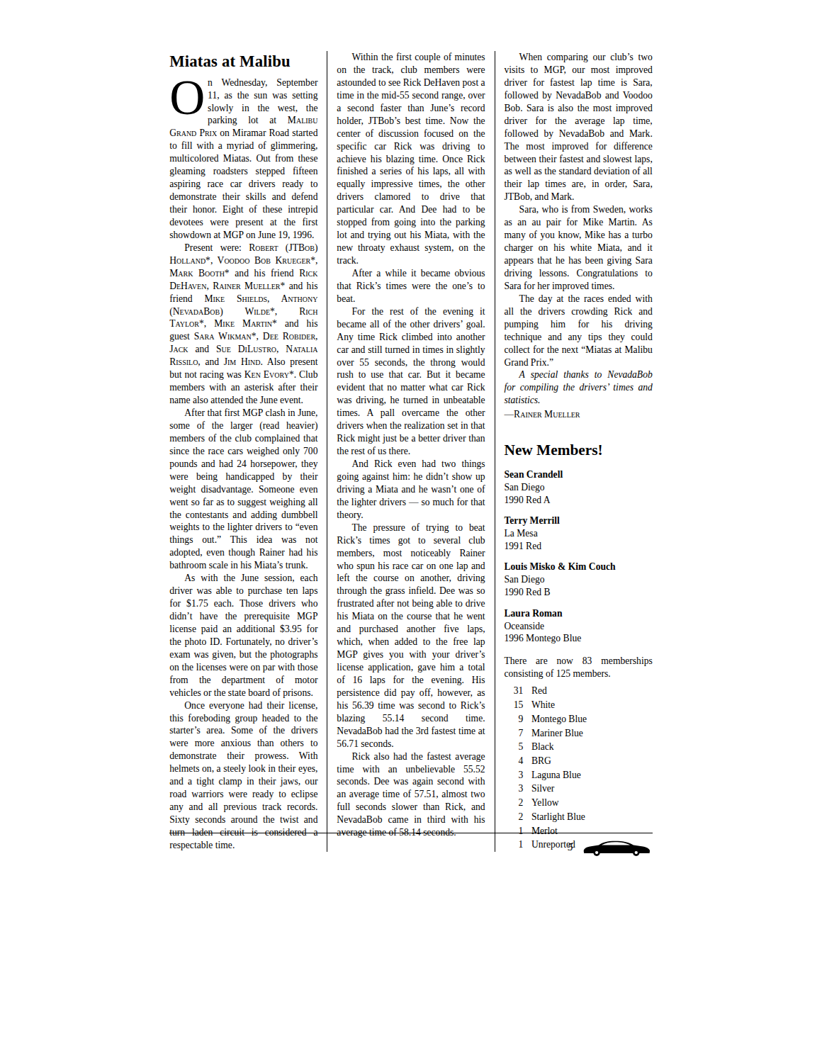Miatas at Malibu
On Wednesday, September 11, as the sun was setting slowly in the west, the parking lot at Malibu Grand Prix on Miramar Road started to fill with a myriad of glimmering, multicolored Miatas. Out from these gleaming roadsters stepped fifteen aspiring race car drivers ready to demonstrate their skills and defend their honor. Eight of these intrepid devotees were present at the first showdown at MGP on June 19, 1996.
Present were: Robert (JTBob) Holland*, Voodoo Bob Krueger*, Mark Booth* and his friend Rick DeHaven, Rainer Mueller* and his friend Mike Shields, Anthony (NevadaBob) Wilde*, Rich Taylor*, Mike Martin* and his guest Sara Wikman*, Dee Robider, Jack and Sue DiLustro, Natalia Rissilo, and Jim Hind. Also present but not racing was Ken Evory*. Club members with an asterisk after their name also attended the June event.
After that first MGP clash in June, some of the larger (read heavier) members of the club complained that since the race cars weighed only 700 pounds and had 24 horsepower, they were being handicapped by their weight disadvantage. Someone even went so far as to suggest weighing all the contestants and adding dumbbell weights to the lighter drivers to “even things out.” This idea was not adopted, even though Rainer had his bathroom scale in his Miata’s trunk.
As with the June session, each driver was able to purchase ten laps for $1.75 each. Those drivers who didn’t have the prerequisite MGP license paid an additional $3.95 for the photo ID. Fortunately, no driver’s exam was given, but the photographs on the licenses were on par with those from the department of motor vehicles or the state board of prisons.
Once everyone had their license, this foreboding group headed to the starter’s area. Some of the drivers were more anxious than others to demonstrate their prowess. With helmets on, a steely look in their eyes, and a tight clamp in their jaws, our road warriors were ready to eclipse any and all previous track records. Sixty seconds around the twist and turn laden circuit is considered a respectable time.
Within the first couple of minutes on the track, club members were astounded to see Rick DeHaven post a time in the mid-55 second range, over a second faster than June’s record holder, JTBob’s best time. Now the center of discussion focused on the specific car Rick was driving to achieve his blazing time. Once Rick finished a series of his laps, all with equally impressive times, the other drivers clamored to drive that particular car. And Dee had to be stopped from going into the parking lot and trying out his Miata, with the new throaty exhaust system, on the track.
After a while it became obvious that Rick’s times were the one’s to beat.
For the rest of the evening it became all of the other drivers’ goal. Any time Rick climbed into another car and still turned in times in slightly over 55 seconds, the throng would rush to use that car. But it became evident that no matter what car Rick was driving, he turned in unbeatable times. A pall overcame the other drivers when the realization set in that Rick might just be a better driver than the rest of us there.
And Rick even had two things going against him: he didn’t show up driving a Miata and he wasn’t one of the lighter drivers — so much for that theory.
The pressure of trying to beat Rick’s times got to several club members, most noticeably Rainer who spun his race car on one lap and left the course on another, driving through the grass infield. Dee was so frustrated after not being able to drive his Miata on the course that he went and purchased another five laps, which, when added to the free lap MGP gives you with your driver’s license application, gave him a total of 16 laps for the evening. His persistence did pay off, however, as his 56.39 time was second to Rick’s blazing 55.14 second time. NevadaBob had the 3rd fastest time at 56.71 seconds.
Rick also had the fastest average time with an unbelievable 55.52 seconds. Dee was again second with an average time of 57.51, almost two full seconds slower than Rick, and NevadaBob came in third with his average time of 58.14 seconds.
When comparing our club’s two visits to MGP, our most improved driver for fastest lap time is Sara, followed by NevadaBob and Voodoo Bob. Sara is also the most improved driver for the average lap time, followed by NevadaBob and Mark. The most improved for difference between their fastest and slowest laps, as well as the standard deviation of all their lap times are, in order, Sara, JTBob, and Mark.
Sara, who is from Sweden, works as an au pair for Mike Martin. As many of you know, Mike has a turbo charger on his white Miata, and it appears that he has been giving Sara driving lessons. Congratulations to Sara for her improved times.
The day at the races ended with all the drivers crowding Rick and pumping him for his driving technique and any tips they could collect for the next “Miatas at Malibu Grand Prix.”
A special thanks to NevadaBob for compiling the drivers’ times and statistics.
—Rainer Mueller
New Members!
Sean Crandell San Diego 1990 Red A
Terry Merrill La Mesa 1991 Red
Louis Misko & Kim Couch San Diego 1990 Red B
Laura Roman Oceanside 1996 Montego Blue
There are now 83 memberships consisting of 125 members.
31 Red
15 White
9 Montego Blue
7 Mariner Blue
5 Black
4 BRG
3 Laguna Blue
3 Silver
2 Yellow
2 Starlight Blue
1 Merlot
1 Unreported
5